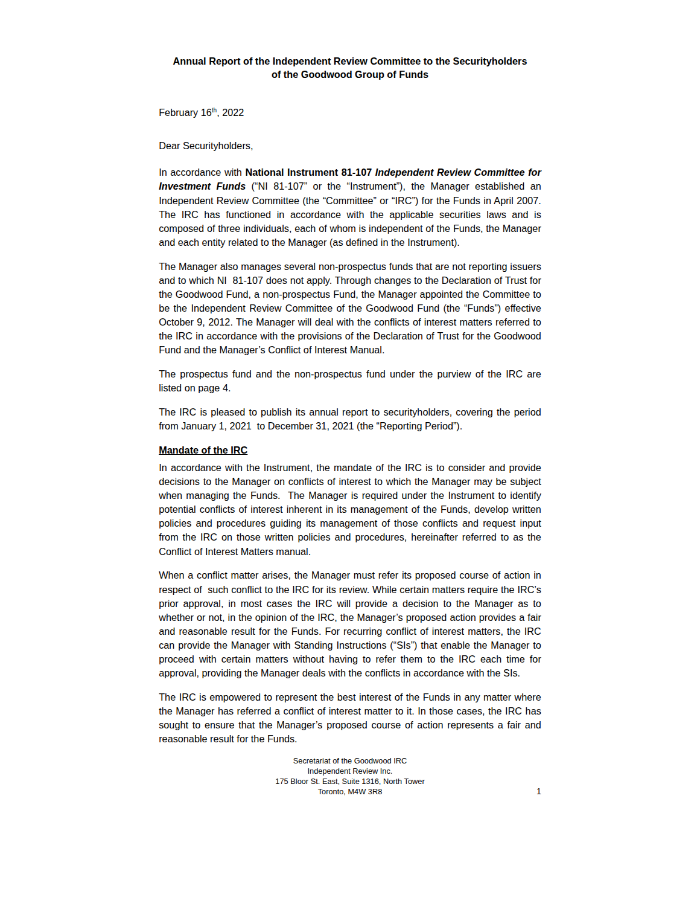Annual Report of the Independent Review Committee to the Securityholders
of the Goodwood Group of Funds
February 16th, 2022
Dear Securityholders,
In accordance with National Instrument 81-107 Independent Review Committee for Investment Funds (“NI 81-107” or the “Instrument”), the Manager established an Independent Review Committee (the “Committee” or “IRC”) for the Funds in April 2007. The IRC has functioned in accordance with the applicable securities laws and is composed of three individuals, each of whom is independent of the Funds, the Manager and each entity related to the Manager (as defined in the Instrument).
The Manager also manages several non-prospectus funds that are not reporting issuers and to which NI 81-107 does not apply. Through changes to the Declaration of Trust for the Goodwood Fund, a non-prospectus Fund, the Manager appointed the Committee to be the Independent Review Committee of the Goodwood Fund (the “Funds”) effective October 9, 2012. The Manager will deal with the conflicts of interest matters referred to the IRC in accordance with the provisions of the Declaration of Trust for the Goodwood Fund and the Manager’s Conflict of Interest Manual.
The prospectus fund and the non-prospectus fund under the purview of the IRC are listed on page 4.
The IRC is pleased to publish its annual report to securityholders, covering the period from January 1, 2021 to December 31, 2021 (the “Reporting Period”).
Mandate of the IRC
In accordance with the Instrument, the mandate of the IRC is to consider and provide decisions to the Manager on conflicts of interest to which the Manager may be subject when managing the Funds. The Manager is required under the Instrument to identify potential conflicts of interest inherent in its management of the Funds, develop written policies and procedures guiding its management of those conflicts and request input from the IRC on those written policies and procedures, hereinafter referred to as the Conflict of Interest Matters manual.
When a conflict matter arises, the Manager must refer its proposed course of action in respect of such conflict to the IRC for its review. While certain matters require the IRC’s prior approval, in most cases the IRC will provide a decision to the Manager as to whether or not, in the opinion of the IRC, the Manager’s proposed action provides a fair and reasonable result for the Funds. For recurring conflict of interest matters, the IRC can provide the Manager with Standing Instructions (“SIs”) that enable the Manager to proceed with certain matters without having to refer them to the IRC each time for approval, providing the Manager deals with the conflicts in accordance with the SIs.
The IRC is empowered to represent the best interest of the Funds in any matter where the Manager has referred a conflict of interest matter to it. In those cases, the IRC has sought to ensure that the Manager’s proposed course of action represents a fair and reasonable result for the Funds.
Secretariat of the Goodwood IRC
Independent Review Inc.
175 Bloor St. East, Suite 1316, North Tower
Toronto, M4W 3R8 1